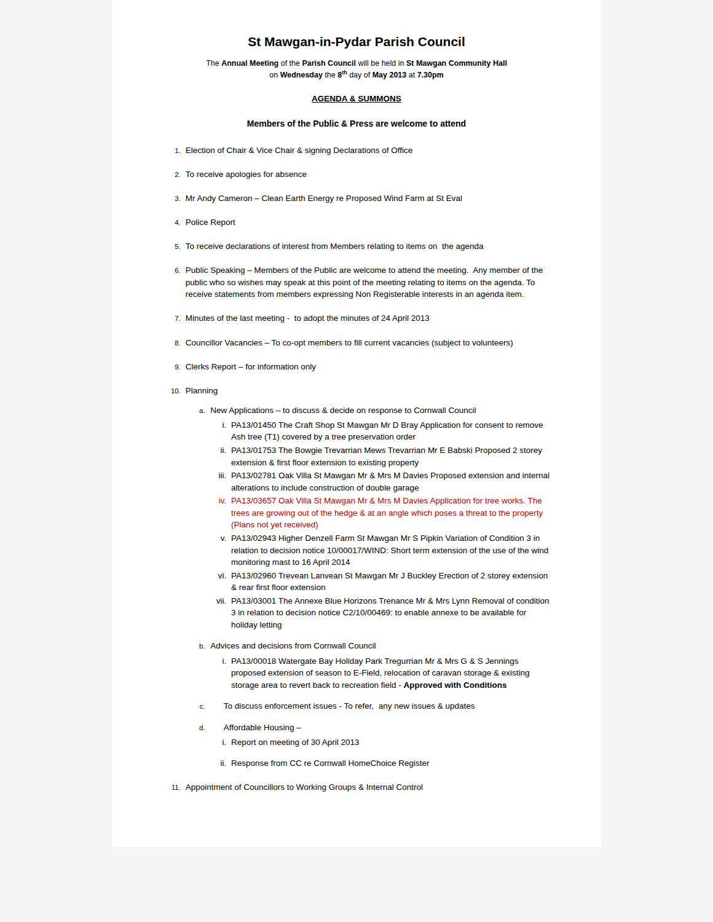St Mawgan-in-Pydar Parish Council
The Annual Meeting of the Parish Council will be held in St Mawgan Community Hall on Wednesday the 8th day of May 2013 at 7.30pm
AGENDA & SUMMONS
Members of the Public & Press are welcome to attend
Election of Chair & Vice Chair & signing Declarations of Office
To receive apologies for absence
Mr Andy Cameron – Clean Earth Energy re Proposed Wind Farm at St Eval
Police Report
To receive declarations of interest from Members relating to items on the agenda
Public Speaking – Members of the Public are welcome to attend the meeting. Any member of the public who so wishes may speak at this point of the meeting relating to items on the agenda. To receive statements from members expressing Non Registerable interests in an agenda item.
Minutes of the last meeting - to adopt the minutes of 24 April 2013
Councillor Vacancies – To co-opt members to fill current vacancies (subject to volunteers)
Clerks Report – for information only
Planning
New Applications – to discuss & decide on response to Cornwall Council
PA13/01450 The Craft Shop St Mawgan Mr D Bray Application for consent to remove Ash tree (T1) covered by a tree preservation order
PA13/01753 The Bowgie Trevarrian Mews Trevarrian Mr E Babski Proposed 2 storey extension & first floor extension to existing property
PA13/02781 Oak Villa St Mawgan Mr & Mrs M Davies Proposed extension and internal alterations to include construction of double garage
PA13/03657 Oak Villa St Mawgan Mr & Mrs M Davies Application for tree works. The trees are growing out of the hedge & at an angle which poses a threat to the property (Plans not yet received)
PA13/02943 Higher Denzell Farm St Mawgan Mr S Pipkin Variation of Condition 3 in relation to decision notice 10/00017/WIND: Short term extension of the use of the wind monitoring mast to 16 April 2014
PA13/02960 Trevean Lanvean St Mawgan Mr J Buckley Erection of 2 storey extension & rear first floor extension
PA13/03001 The Annexe Blue Horizons Trenance Mr & Mrs Lynn Removal of condition 3 in relation to decision notice C2/10/00469: to enable annexe to be available for holiday letting
Advices and decisions from Cornwall Council
PA13/00018 Watergate Bay Holiday Park Tregurrian Mr & Mrs G & S Jennings proposed extension of season to E-Field, relocation of caravan storage & existing storage area to revert back to recreation field - Approved with Conditions
To discuss enforcement issues - To refer, any new issues & updates
Affordable Housing –
Report on meeting of 30 April 2013
Response from CC re Cornwall HomeChoice Register
Appointment of Councillors to Working Groups & Internal Control